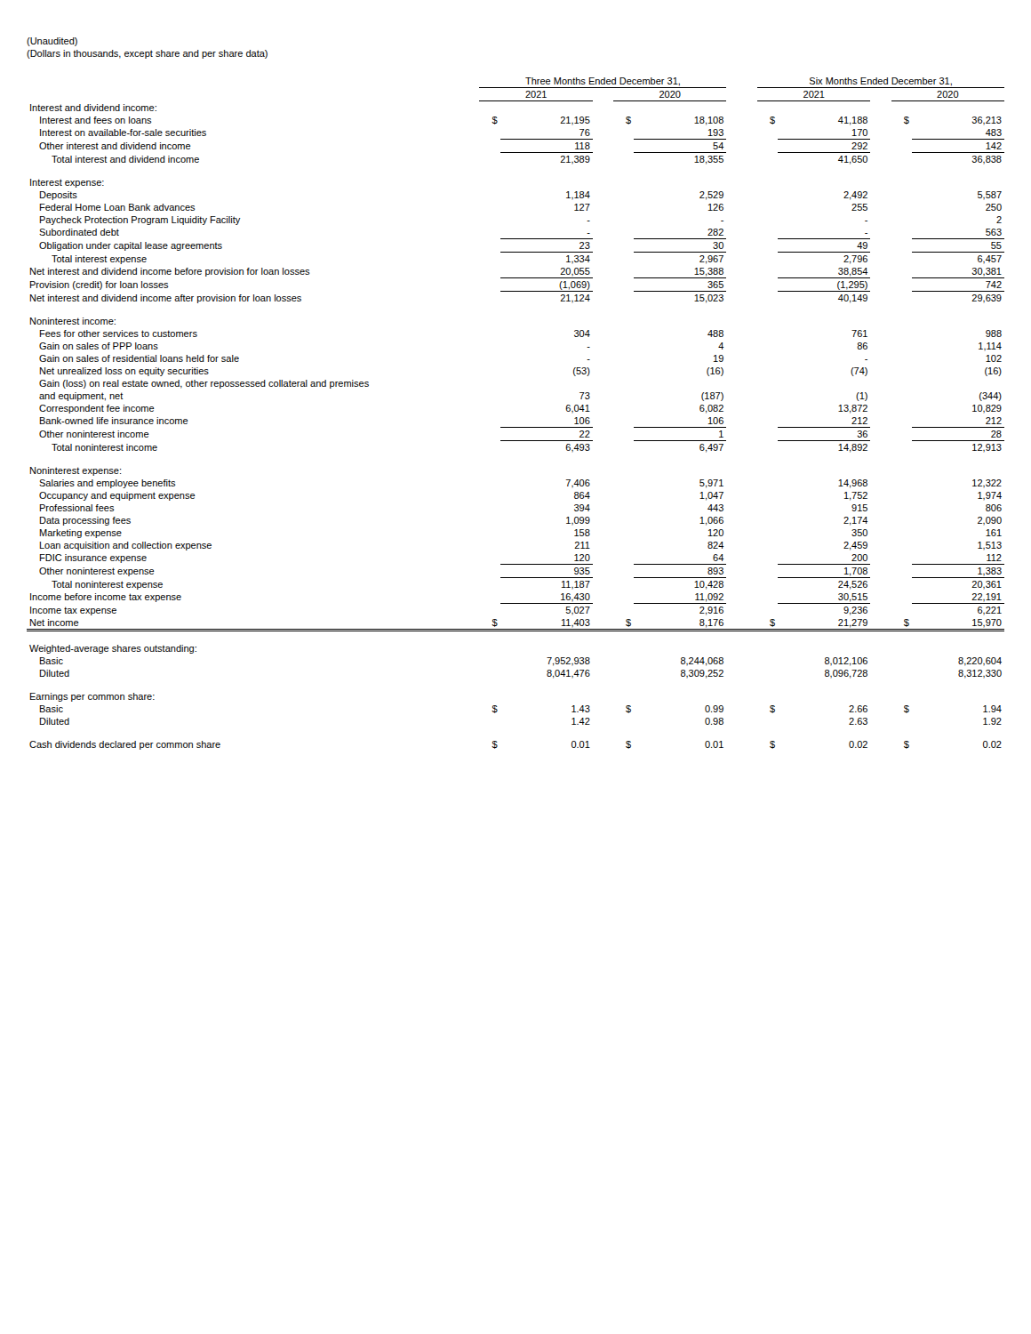(Unaudited)
(Dollars in thousands, except share and per share data)
| | Three Months Ended December 31, | | Six Months Ended December 31, |
| | 2021 | | 2020 | | 2021 | | 2020 |
| Interest and dividend income: | |
| Interest and fees on loans | $ | 21,195 | | $ | 18,108 | | $ | 41,188 | | $ | 36,213 |
| Interest on available-for-sale securities | | 76 | | | 193 | | | 170 | | | 483 |
| Other interest and dividend income | | 118 | | | 54 | | | 292 | | | 142 |
| Total interest and dividend income | | 21,389 | | | 18,355 | | | 41,650 | | | 36,838 |
| Interest expense: | |
| Deposits | | 1,184 | | | 2,529 | | | 2,492 | | | 5,587 |
| Federal Home Loan Bank advances | | 127 | | | 126 | | | 255 | | | 250 |
| Paycheck Protection Program Liquidity Facility | | - | | | - | | | - | | | 2 |
| Subordinated debt | | - | | | 282 | | | - | | | 563 |
| Obligation under capital lease agreements | | 23 | | | 30 | | | 49 | | | 55 |
| Total interest expense | | 1,334 | | | 2,967 | | | 2,796 | | | 6,457 |
| Net interest and dividend income before provision for loan losses | | 20,055 | | | 15,388 | | | 38,854 | | | 30,381 |
| Provision (credit) for loan losses | | (1,069) | | | 365 | | | (1,295) | | | 742 |
| Net interest and dividend income after provision for loan losses | | 21,124 | | | 15,023 | | | 40,149 | | | 29,639 |
| Noninterest income: | |
| Fees for other services to customers | | 304 | | | 488 | | | 761 | | | 988 |
| Gain on sales of PPP loans | | - | | | 4 | | | 86 | | | 1,114 |
| Gain on sales of residential loans held for sale | | - | | | 19 | | | - | | | 102 |
| Net unrealized loss on equity securities | | (53) | | | (16) | | | (74) | | | (16) |
| Gain (loss) on real estate owned, other repossessed collateral and premises | |
| and equipment, net | | 73 | | | (187) | | | (1) | | | (344) |
| Correspondent fee income | | 6,041 | | | 6,082 | | | 13,872 | | | 10,829 |
| Bank-owned life insurance income | | 106 | | | 106 | | | 212 | | | 212 |
| Other noninterest income | | 22 | | | 1 | | | 36 | | | 28 |
| Total noninterest income | | 6,493 | | | 6,497 | | | 14,892 | | | 12,913 |
| Noninterest expense: | |
| Salaries and employee benefits | | 7,406 | | | 5,971 | | | 14,968 | | | 12,322 |
| Occupancy and equipment expense | | 864 | | | 1,047 | | | 1,752 | | | 1,974 |
| Professional fees | | 394 | | | 443 | | | 915 | | | 806 |
| Data processing fees | | 1,099 | | | 1,066 | | | 2,174 | | | 2,090 |
| Marketing expense | | 158 | | | 120 | | | 350 | | | 161 |
| Loan acquisition and collection expense | | 211 | | | 824 | | | 2,459 | | | 1,513 |
| FDIC insurance expense | | 120 | | | 64 | | | 200 | | | 112 |
| Other noninterest expense | | 935 | | | 893 | | | 1,708 | | | 1,383 |
| Total noninterest expense | | 11,187 | | | 10,428 | | | 24,526 | | | 20,361 |
| Income before income tax expense | | 16,430 | | | 11,092 | | | 30,515 | | | 22,191 |
| Income tax expense | | 5,027 | | | 2,916 | | | 9,236 | | | 6,221 |
| Net income | $ | 11,403 | | $ | 8,176 | | $ | 21,279 | | $ | 15,970 |
| Weighted-average shares outstanding: | |
| Basic | | 7,952,938 | | | 8,244,068 | | | 8,012,106 | | | 8,220,604 |
| Diluted | | 8,041,476 | | | 8,309,252 | | | 8,096,728 | | | 8,312,330 |
| Earnings per common share: | |
| Basic | $ | 1.43 | | $ | 0.99 | | $ | 2.66 | | $ | 1.94 |
| Diluted | | 1.42 | | | 0.98 | | | 2.63 | | | 1.92 |
| Cash dividends declared per common share | $ | 0.01 | | $ | 0.01 | | $ | 0.02 | | $ | 0.02 |